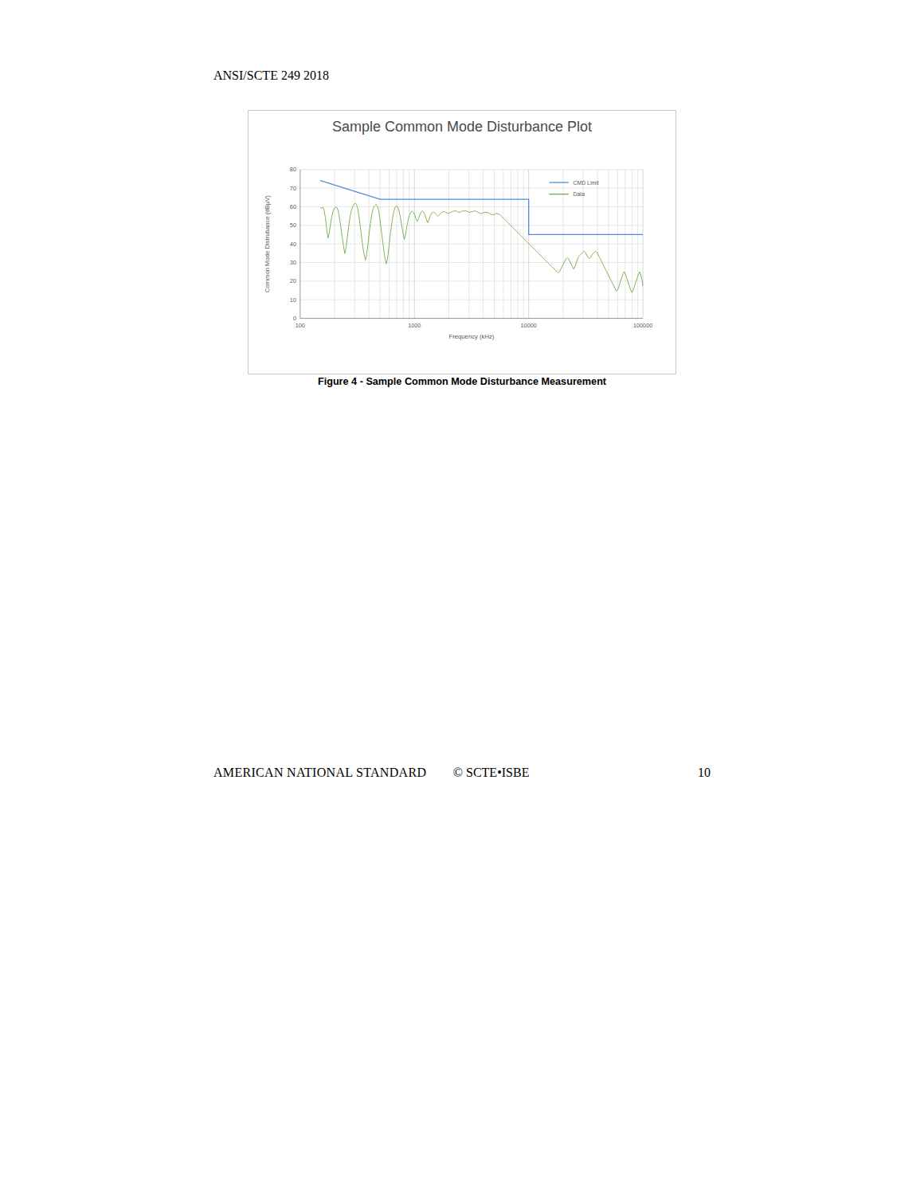ANSI/SCTE 249 2018
Sample Common Mode Disturbance Plot
0 10 20 30 40 50 60 70 80 100 1000 10000 100000 Frequency (kHz) Common Mode Distrubance (dBµV) CMD Limit Data
Figure 4 - Sample Common Mode Disturbance Measurement
AMERICAN NATIONAL STANDARD © SCTE•ISBE 10